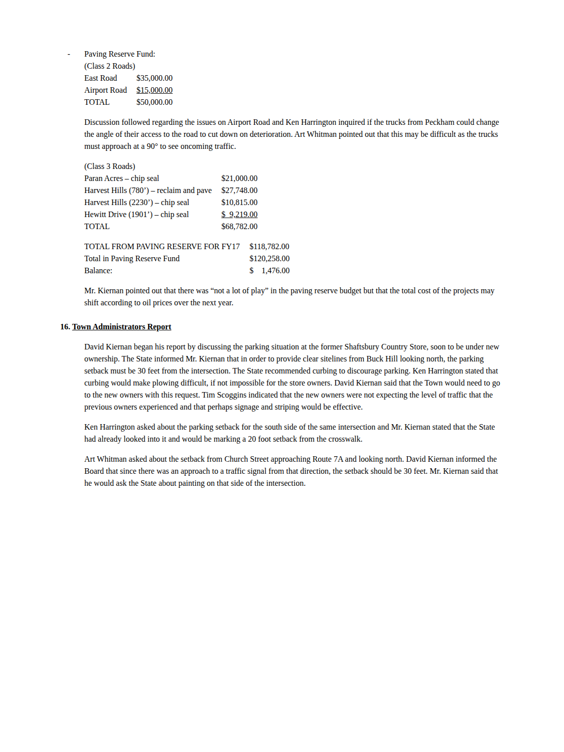-
Paving Reserve Fund:
(Class 2 Roads)
| East Road | $35,000.00 |
| Airport Road | $15,000.00 |
| TOTAL | $50,000.00 |
Discussion followed regarding the issues on Airport Road and Ken Harrington inquired if the trucks from Peckham could change the angle of their access to the road to cut down on deterioration. Art Whitman pointed out that this may be difficult as the trucks must approach at a 90° to see oncoming traffic.
(Class 3 Roads)
| Paran Acres – chip seal | $21,000.00 |
| Harvest Hills (780’) – reclaim and pave | $27,748.00 |
| Harvest Hills (2230’) – chip seal | $10,815.00 |
| Hewitt Drive (1901’) – chip seal | $ 9,219.00 |
| TOTAL | $68,782.00 |
| TOTAL FROM PAVING RESERVE FOR FY17 | $118,782.00 |
| Total in Paving Reserve Fund | $120,258.00 |
| Balance: | $ 1,476.00 |
Mr. Kiernan pointed out that there was “not a lot of play” in the paving reserve budget but that the total cost of the projects may shift according to oil prices over the next year.
16. Town Administrators Report
David Kiernan began his report by discussing the parking situation at the former Shaftsbury Country Store, soon to be under new ownership. The State informed Mr. Kiernan that in order to provide clear sitelines from Buck Hill looking north, the parking setback must be 30 feet from the intersection. The State recommended curbing to discourage parking. Ken Harrington stated that curbing would make plowing difficult, if not impossible for the store owners. David Kiernan said that the Town would need to go to the new owners with this request. Tim Scoggins indicated that the new owners were not expecting the level of traffic that the previous owners experienced and that perhaps signage and striping would be effective.
Ken Harrington asked about the parking setback for the south side of the same intersection and Mr. Kiernan stated that the State had already looked into it and would be marking a 20 foot setback from the crosswalk.
Art Whitman asked about the setback from Church Street approaching Route 7A and looking north. David Kiernan informed the Board that since there was an approach to a traffic signal from that direction, the setback should be 30 feet. Mr. Kiernan said that he would ask the State about painting on that side of the intersection.